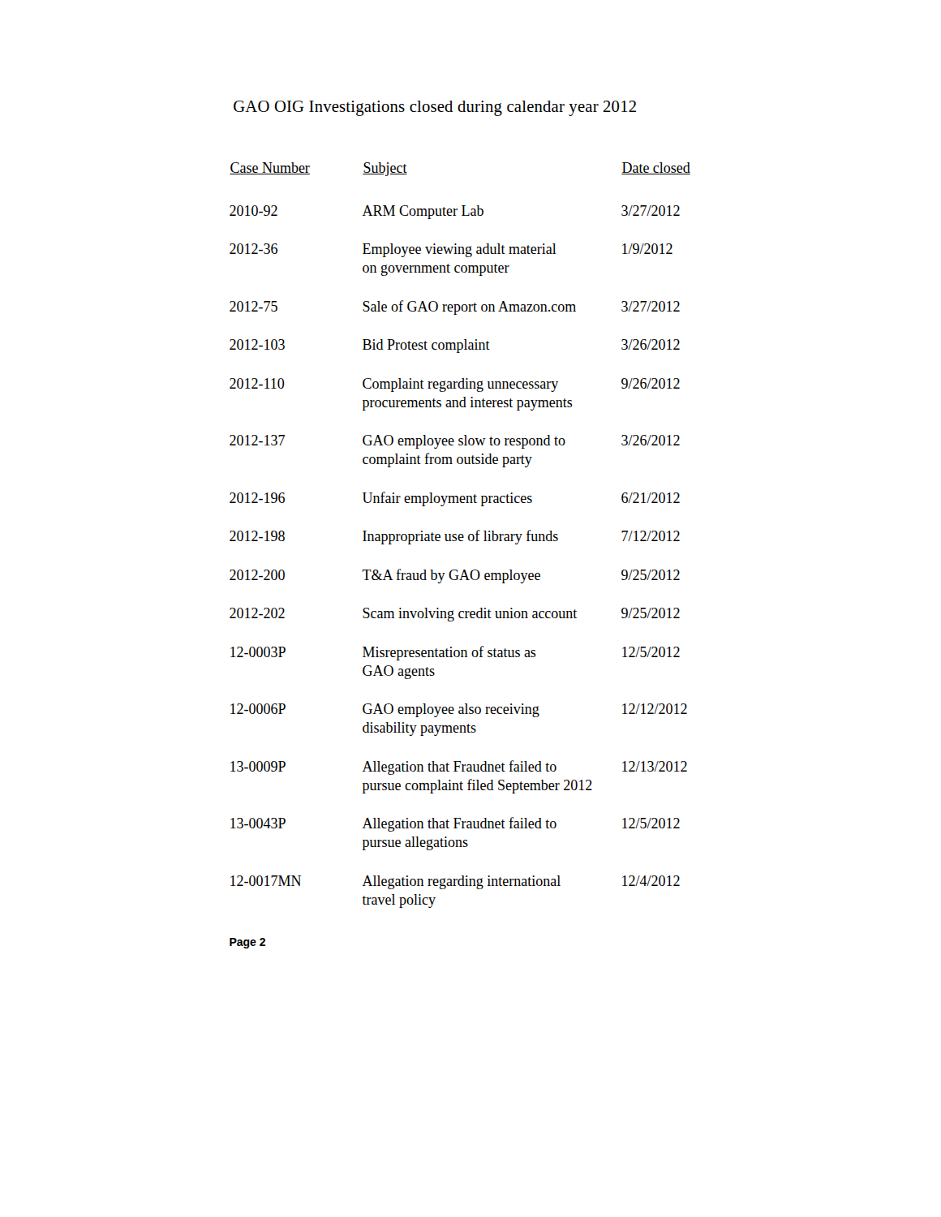GAO OIG Investigations closed during calendar year 2012
| Case Number | Subject | Date closed |
| --- | --- | --- |
| 2010-92 | ARM Computer Lab | 3/27/2012 |
| 2012-36 | Employee viewing adult material on government computer | 1/9/2012 |
| 2012-75 | Sale of GAO report on Amazon.com | 3/27/2012 |
| 2012-103 | Bid Protest complaint | 3/26/2012 |
| 2012-110 | Complaint regarding unnecessary procurements and interest payments | 9/26/2012 |
| 2012-137 | GAO employee slow to respond to complaint from outside party | 3/26/2012 |
| 2012-196 | Unfair employment practices | 6/21/2012 |
| 2012-198 | Inappropriate use of library funds | 7/12/2012 |
| 2012-200 | T&A fraud by GAO employee | 9/25/2012 |
| 2012-202 | Scam involving credit union account | 9/25/2012 |
| 12-0003P | Misrepresentation of status as GAO agents | 12/5/2012 |
| 12-0006P | GAO employee also receiving disability payments | 12/12/2012 |
| 13-0009P | Allegation that Fraudnet failed to pursue complaint filed September 2012 | 12/13/2012 |
| 13-0043P | Allegation that Fraudnet failed to pursue allegations | 12/5/2012 |
| 12-0017MN | Allegation regarding international travel policy | 12/4/2012 |
Page 2